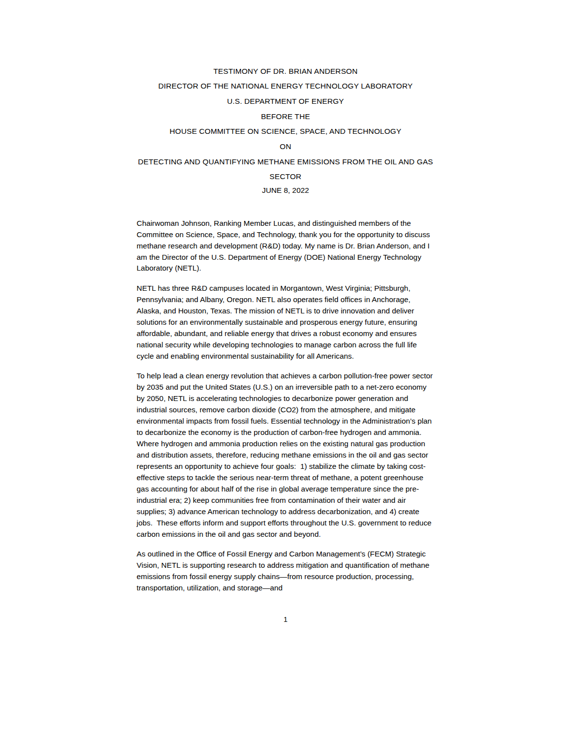TESTIMONY OF DR. BRIAN ANDERSON
DIRECTOR OF THE NATIONAL ENERGY TECHNOLOGY LABORATORY
U.S. DEPARTMENT OF ENERGY
BEFORE THE
HOUSE COMMITTEE ON SCIENCE, SPACE, AND TECHNOLOGY
ON
DETECTING AND QUANTIFYING METHANE EMISSIONS FROM THE OIL AND GAS SECTOR
JUNE 8, 2022
Chairwoman Johnson, Ranking Member Lucas, and distinguished members of the Committee on Science, Space, and Technology, thank you for the opportunity to discuss methane research and development (R&D) today. My name is Dr. Brian Anderson, and I am the Director of the U.S. Department of Energy (DOE) National Energy Technology Laboratory (NETL).
NETL has three R&D campuses located in Morgantown, West Virginia; Pittsburgh, Pennsylvania; and Albany, Oregon. NETL also operates field offices in Anchorage, Alaska, and Houston, Texas. The mission of NETL is to drive innovation and deliver solutions for an environmentally sustainable and prosperous energy future, ensuring affordable, abundant, and reliable energy that drives a robust economy and ensures national security while developing technologies to manage carbon across the full life cycle and enabling environmental sustainability for all Americans.
To help lead a clean energy revolution that achieves a carbon pollution-free power sector by 2035 and put the United States (U.S.) on an irreversible path to a net-zero economy by 2050, NETL is accelerating technologies to decarbonize power generation and industrial sources, remove carbon dioxide (CO2) from the atmosphere, and mitigate environmental impacts from fossil fuels. Essential technology in the Administration’s plan to decarbonize the economy is the production of carbon-free hydrogen and ammonia. Where hydrogen and ammonia production relies on the existing natural gas production and distribution assets, therefore, reducing methane emissions in the oil and gas sector represents an opportunity to achieve four goals: 1) stabilize the climate by taking cost-effective steps to tackle the serious near-term threat of methane, a potent greenhouse gas accounting for about half of the rise in global average temperature since the pre-industrial era; 2) keep communities free from contamination of their water and air supplies; 3) advance American technology to address decarbonization, and 4) create jobs. These efforts inform and support efforts throughout the U.S. government to reduce carbon emissions in the oil and gas sector and beyond.
As outlined in the Office of Fossil Energy and Carbon Management’s (FECM) Strategic Vision, NETL is supporting research to address mitigation and quantification of methane emissions from fossil energy supply chains—from resource production, processing, transportation, utilization, and storage—and
1